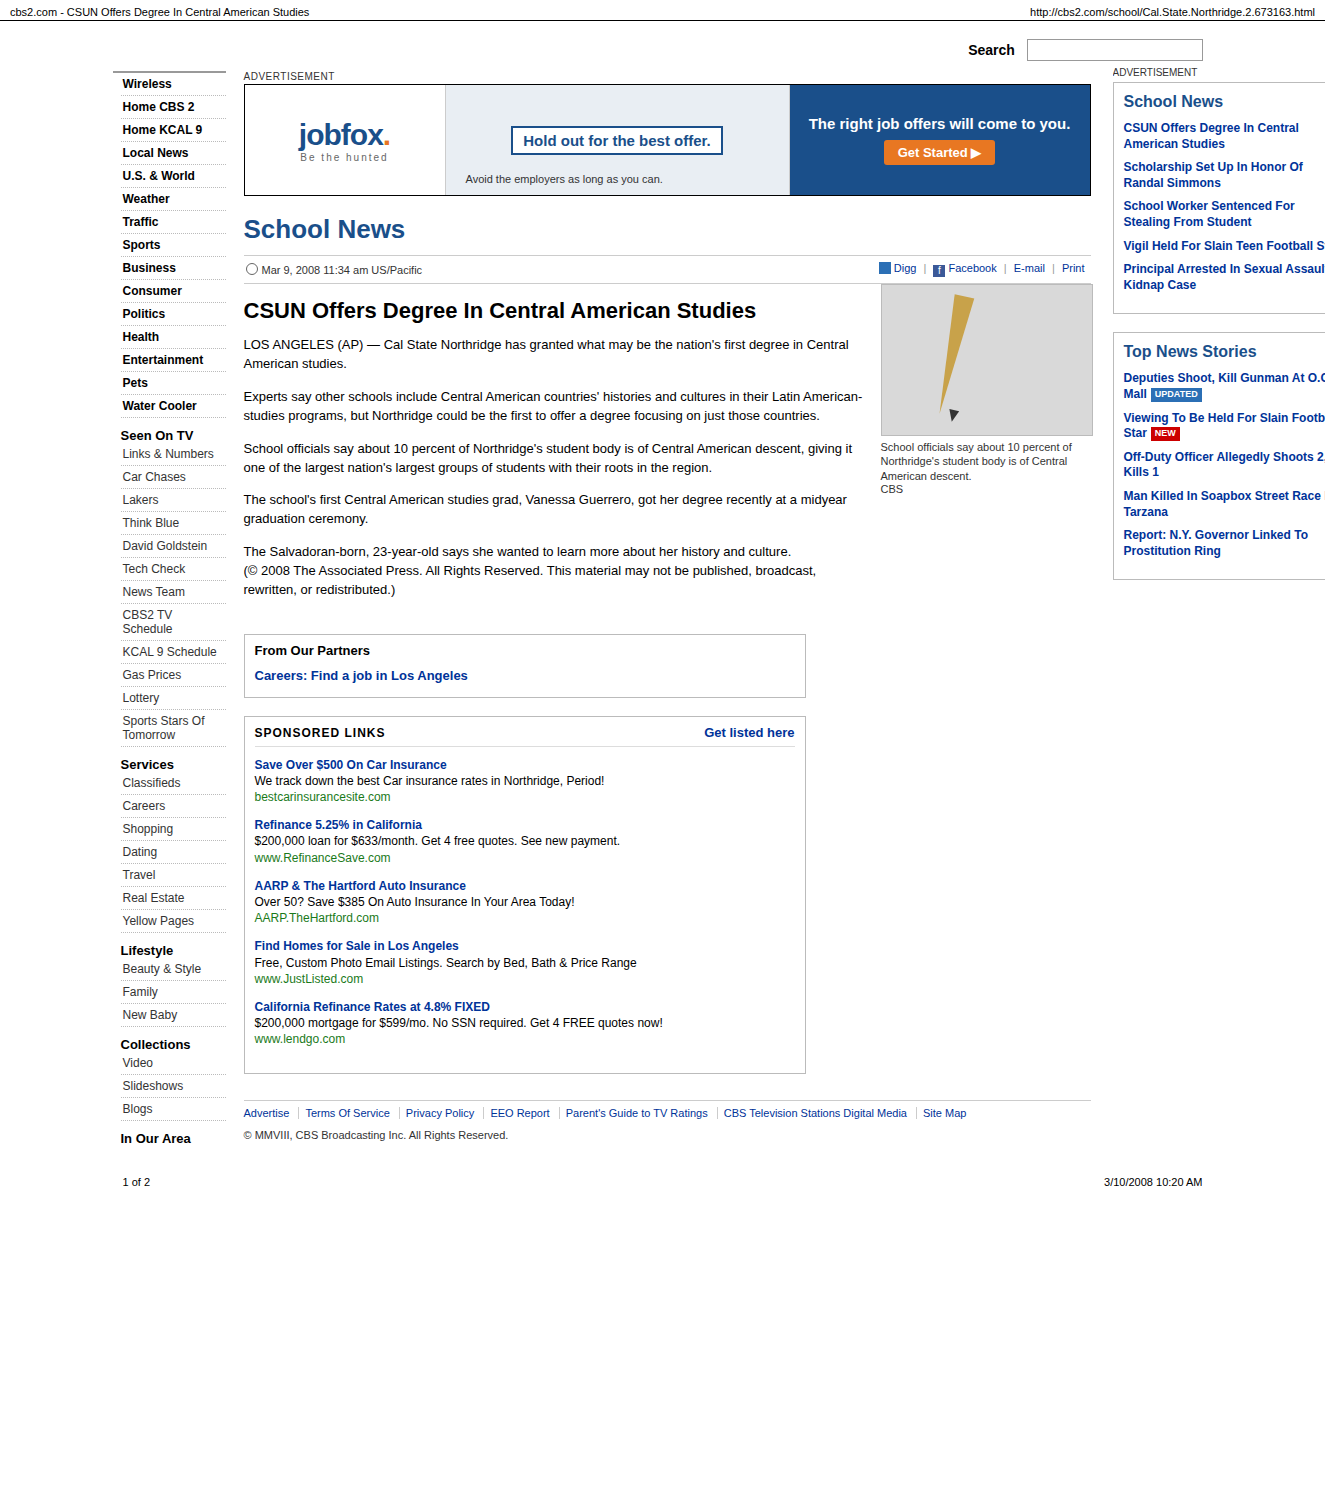cbs2.com - CSUN Offers Degree In Central American Studies http://cbs2.com/school/Cal.State.Northridge.2.673163.html
Search
Wireless
Home CBS 2
Home KCAL 9
Local News
U.S. & World
Weather
Traffic
Sports
Business
Consumer
Politics
Health
Entertainment
Pets
Water Cooler
Seen On TV
Links & Numbers
Car Chases
Lakers
Think Blue
David Goldstein
Tech Check
News Team
CBS2 TV Schedule
KCAL 9 Schedule
Gas Prices
Lottery
Sports Stars Of Tomorrow
Services
Classifieds
Careers
Shopping
Dating
Travel
Real Estate
Yellow Pages
Lifestyle
Beauty & Style
Family
New Baby
Collections
Video
Slideshows
Blogs
In Our Area
ADVERTISEMENT
jobfox.
Be the hunted
Hold out for the best offer.
Avoid the employers as long as you can.
The right job offers will come to you.
Get Started ▶
School News
Mar 9, 2008 11:34 am US/Pacific Digg | f Facebook | E-mail | Print
CSUN Offers Degree In Central American Studies
LOS ANGELES (AP) — Cal State Northridge has granted what may be the nation's first degree in Central American studies.
Experts say other schools include Central American countries' histories and cultures in their Latin American-studies programs, but Northridge could be the first to offer a degree focusing on just those countries.
School officials say about 10 percent of Northridge's student body is of Central American descent, giving it one of the largest nation's largest groups of students with their roots in the region.
The school's first Central American studies grad, Vanessa Guerrero, got her degree recently at a midyear graduation ceremony.
The Salvadoran-born, 23-year-old says she wanted to learn more about her history and culture.
(© 2008 The Associated Press. All Rights Reserved. This material may not be published, broadcast, rewritten, or redistributed.)
School officials say about 10 percent of Northridge's student body is of Central American descent.
CBS
From Our Partners
Careers: Find a job in Los Angeles
SPONSORED LINKS Get listed here
Save Over $500 On Car Insurance
We track down the best Car insurance rates in Northridge, Period!
bestcarinsurancesite.com
Refinance 5.25% in California
$200,000 loan for $633/month. Get 4 free quotes. See new payment.
www.RefinanceSave.com
AARP & The Hartford Auto Insurance
Over 50? Save $385 On Auto Insurance In Your Area Today!
AARP.TheHartford.com
Find Homes for Sale in Los Angeles
Free, Custom Photo Email Listings. Search by Bed, Bath & Price Range
www.JustListed.com
California Refinance Rates at 4.8% FIXED
$200,000 mortgage for $599/mo. No SSN required. Get 4 FREE quotes now!
www.lendgo.com
Advertise Terms Of Service Privacy Policy EEO Report Parent's Guide to TV Ratings CBS Television Stations Digital Media Site Map
© MMVIII, CBS Broadcasting Inc. All Rights Reserved.
ADVERTISEMENT
School News
CSUN Offers Degree In Central American Studies
Scholarship Set Up In Honor Of Randal Simmons
School Worker Sentenced For Stealing From Student
Vigil Held For Slain Teen Football Star
Principal Arrested In Sexual Assault, Kidnap Case
Top News Stories
Deputies Shoot, Kill Gunman At O.C. Mall UPDATED
Viewing To Be Held For Slain Football Star NEW
Off-Duty Officer Allegedly Shoots 2, Kills 1
Man Killed In Soapbox Street Race In Tarzana
Report: N.Y. Governor Linked To Prostitution Ring
1 of 2 3/10/2008 10:20 AM